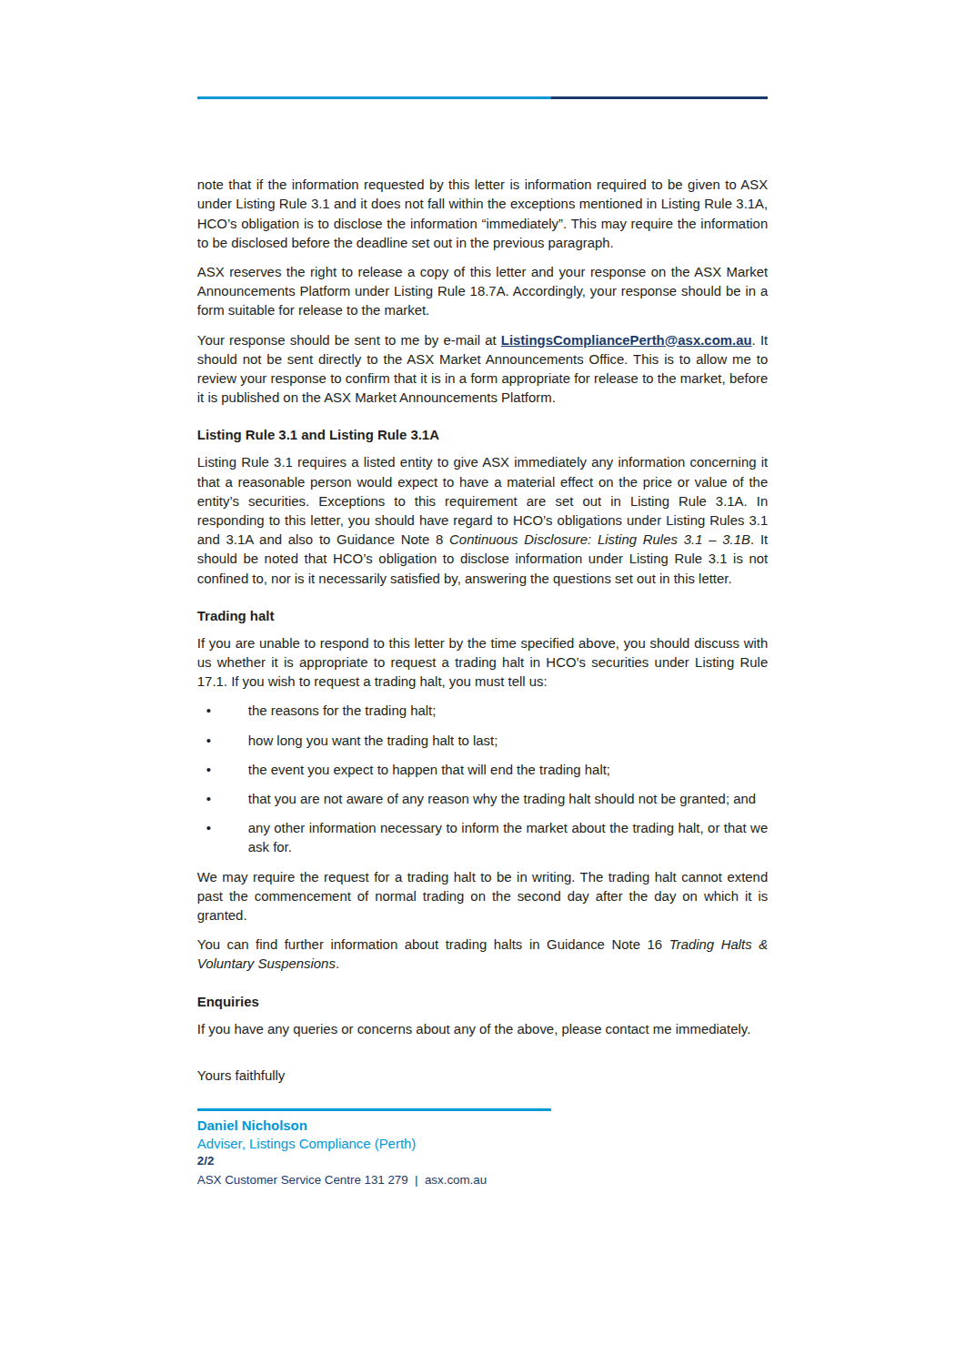note that if the information requested by this letter is information required to be given to ASX under Listing Rule 3.1 and it does not fall within the exceptions mentioned in Listing Rule 3.1A, HCO’s obligation is to disclose the information “immediately”. This may require the information to be disclosed before the deadline set out in the previous paragraph.
ASX reserves the right to release a copy of this letter and your response on the ASX Market Announcements Platform under Listing Rule 18.7A. Accordingly, your response should be in a form suitable for release to the market.
Your response should be sent to me by e-mail at ListingsCompliancePerth@asx.com.au. It should not be sent directly to the ASX Market Announcements Office. This is to allow me to review your response to confirm that it is in a form appropriate for release to the market, before it is published on the ASX Market Announcements Platform.
Listing Rule 3.1 and Listing Rule 3.1A
Listing Rule 3.1 requires a listed entity to give ASX immediately any information concerning it that a reasonable person would expect to have a material effect on the price or value of the entity’s securities. Exceptions to this requirement are set out in Listing Rule 3.1A. In responding to this letter, you should have regard to HCO’s obligations under Listing Rules 3.1 and 3.1A and also to Guidance Note 8 Continuous Disclosure: Listing Rules 3.1 – 3.1B. It should be noted that HCO’s obligation to disclose information under Listing Rule 3.1 is not confined to, nor is it necessarily satisfied by, answering the questions set out in this letter.
Trading halt
If you are unable to respond to this letter by the time specified above, you should discuss with us whether it is appropriate to request a trading halt in HCO’s securities under Listing Rule 17.1. If you wish to request a trading halt, you must tell us:
the reasons for the trading halt;
how long you want the trading halt to last;
the event you expect to happen that will end the trading halt;
that you are not aware of any reason why the trading halt should not be granted; and
any other information necessary to inform the market about the trading halt, or that we ask for.
We may require the request for a trading halt to be in writing. The trading halt cannot extend past the commencement of normal trading on the second day after the day on which it is granted.
You can find further information about trading halts in Guidance Note 16 Trading Halts & Voluntary Suspensions.
Enquiries
If you have any queries or concerns about any of the above, please contact me immediately.
Yours faithfully
Daniel Nicholson
Adviser, Listings Compliance (Perth)
2/2
ASX Customer Service Centre 131 279 | asx.com.au